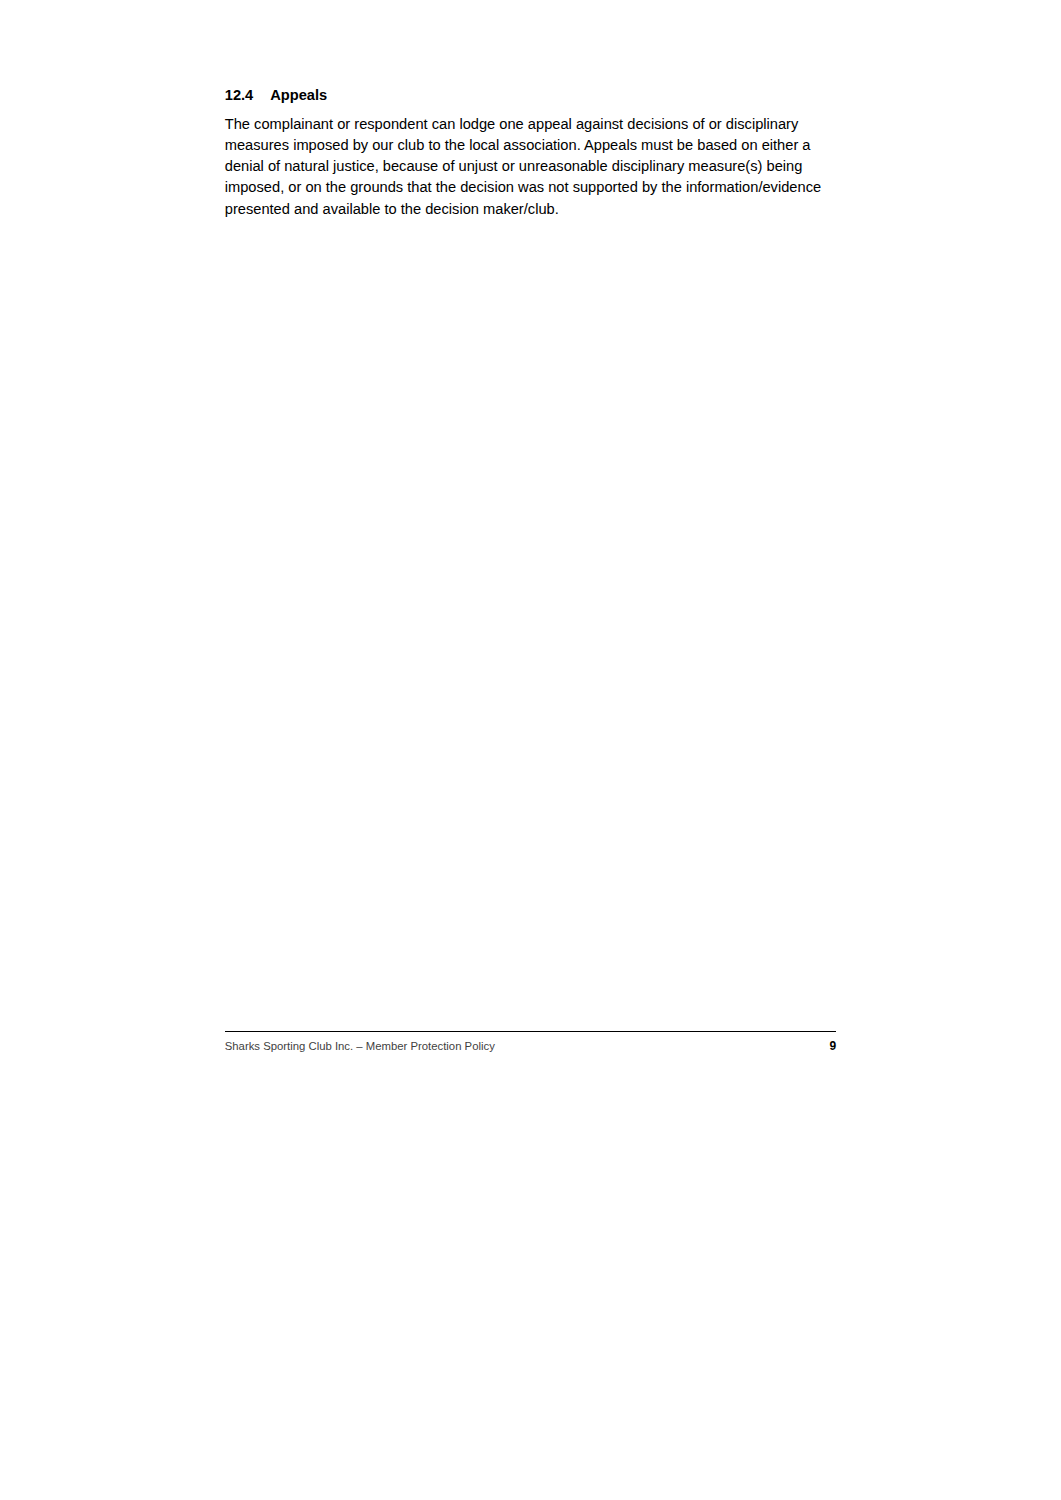12.4 Appeals
The complainant or respondent can lodge one appeal against decisions of or disciplinary measures imposed by our club to the local association. Appeals must be based on either a denial of natural justice, because of unjust or unreasonable disciplinary measure(s) being imposed, or on the grounds that the decision was not supported by the information/evidence presented and available to the decision maker/club.
Sharks Sporting Club Inc. – Member Protection Policy 9